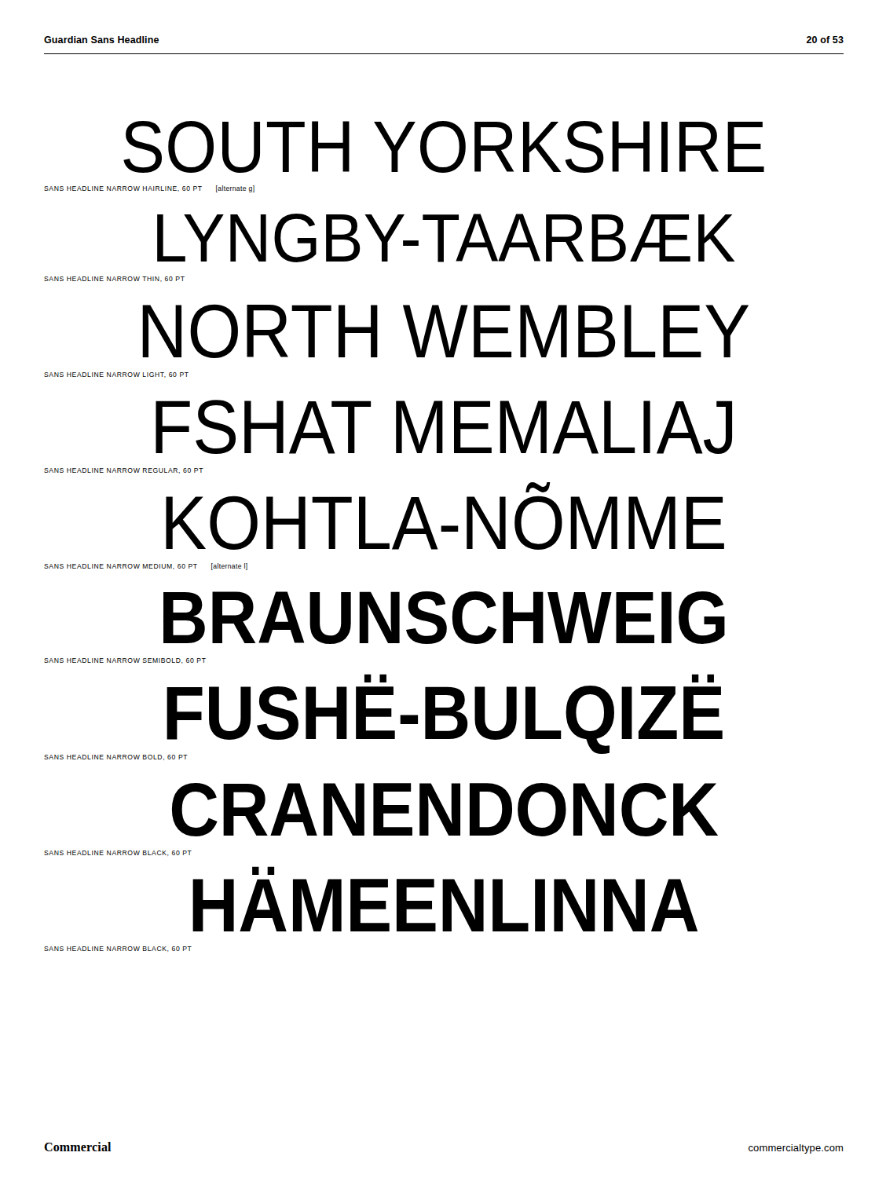Guardian Sans Headline 20 of 53
SOUTH YORKSHIRE
Sans Headline Narrow Hairline, 60 pt alternate g
LYNGBY-TAARBÆK
Sans Headline Narrow Thin, 60 pt
NORTH WEMBLEY
Sans Headline Narrow Light, 60 pt
FSHAT MEMALIAJ
Sans Headline Narrow Regular, 60 pt
KOHTLA-NÕMME
Sans Headline Narrow Medium, 60 pt alternate l
BRAUNSCHWEIG
Sans Headline Narrow Semibold, 60 pt
FUSHË-BULQIZË
Sans Headline Narrow Bold, 60 pt
CRANENDONCK
Sans Headline Narrow Black, 60 pt
HÄMEENLINNA
Sans Headline Narrow Black, 60 pt
Commercial commercialtype.com